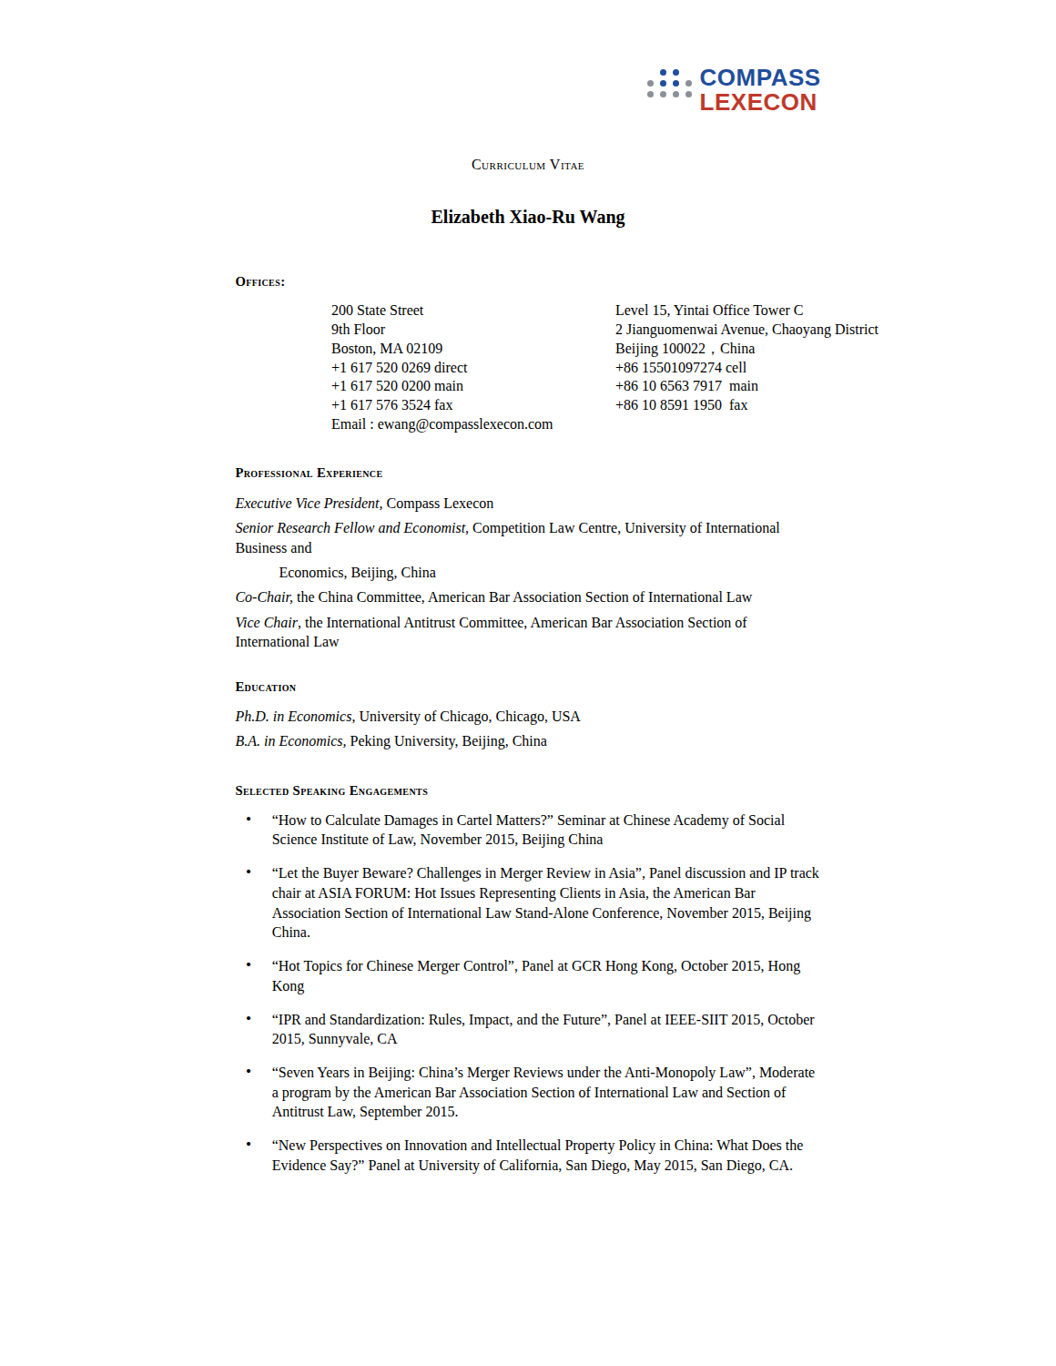COMPASS LEXECON
Curriculum Vitae
Elizabeth Xiao-Ru Wang
Offices:
200 State Street
9th Floor
Boston, MA 02109
+1 617 520 0269 direct
+1 617 520 0200 main
+1 617 576 3524 fax
Email : ewang@compasslexecon.com
Level 15, Yintai Office Tower C
2 Jianguomenwai Avenue, Chaoyang District
Beijing 100022，China
+86 15501097274 cell
+86 10 6563 7917 main
+86 10 8591 1950 fax
Professional Experience
Executive Vice President, Compass Lexecon
Senior Research Fellow and Economist, Competition Law Centre, University of International Business and
Economics, Beijing, China
Co-Chair, the China Committee, American Bar Association Section of International Law
Vice Chair, the International Antitrust Committee, American Bar Association Section of International Law
Education
Ph.D. in Economics, University of Chicago, Chicago, USA
B.A. in Economics, Peking University, Beijing, China
Selected Speaking Engagements
“How to Calculate Damages in Cartel Matters?” Seminar at Chinese Academy of Social Science Institute of Law, November 2015, Beijing China
“Let the Buyer Beware? Challenges in Merger Review in Asia”, Panel discussion and IP track chair at ASIA FORUM: Hot Issues Representing Clients in Asia, the American Bar Association Section of International Law Stand-Alone Conference, November 2015, Beijing China.
“Hot Topics for Chinese Merger Control”, Panel at GCR Hong Kong, October 2015, Hong Kong
“IPR and Standardization: Rules, Impact, and the Future”, Panel at IEEE-SIIT 2015, October 2015, Sunnyvale, CA
“Seven Years in Beijing: China’s Merger Reviews under the Anti-Monopoly Law”, Moderate a program by the American Bar Association Section of International Law and Section of Antitrust Law, September 2015.
“New Perspectives on Innovation and Intellectual Property Policy in China: What Does the Evidence Say?” Panel at University of California, San Diego, May 2015, San Diego, CA.